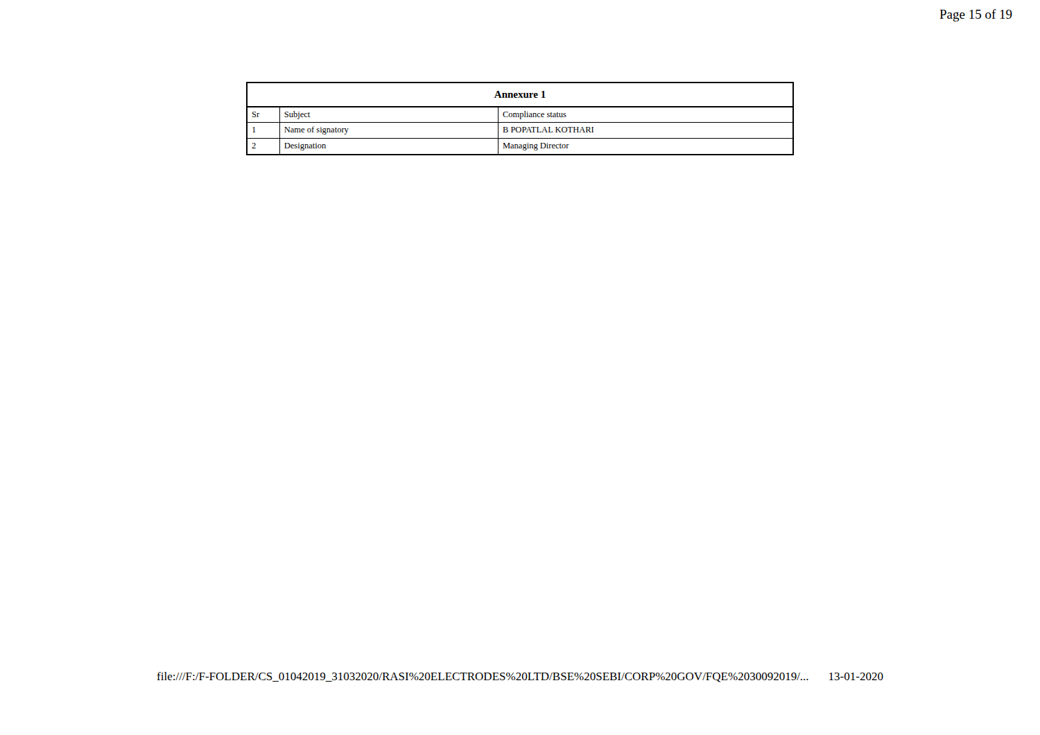Page 15 of 19
| Annexure 1 |
| --- |
| Sr | Subject | Compliance status |
| 1 | Name of signatory | B POPATLAL KOTHARI |
| 2 | Designation | Managing Director |
file:///F:/F-FOLDER/CS_01042019_31032020/RASI%20ELECTRODES%20LTD/BSE%20SEBI/CORP%20GOV/FQE%2030092019/...13-01-2020